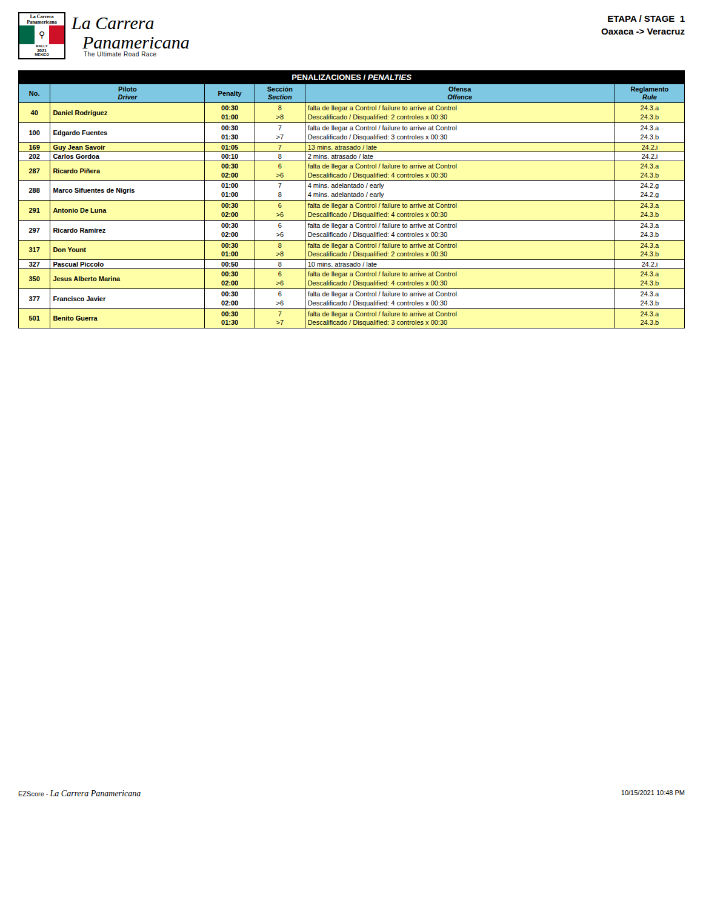La Carrera
Panamericana
⚲
RALLY2021 MEXICO
La Carrera
Panamericana
The Ultimate Road Race
ETAPA / STAGE 1
Oaxaca -> Veracruz
PENALIZACIONES / PENALTIES
| No. | Piloto Driver | Penalty | Sección Section | Ofensa Offence | Reglamento Rule |
| --- | --- | --- | --- | --- | --- |
| 40 | Daniel Rodríguez | 00:30 01:00 | 8 >8 | falta de llegar a Control / failure to arrive at Control Descalificado / Disqualified: 2 controles x 00:30 | 24.3.a 24.3.b |
| 100 | Edgardo Fuentes | 00:30 01:30 | 7 >7 | falta de llegar a Control / failure to arrive at Control Descalificado / Disqualified: 3 controles x 00:30 | 24.3.a 24.3.b |
| 169 | Guy Jean Savoir | 01:05 | 7 | 13 mins. atrasado / late | 24.2.i |
| 202 | Carlos Gordoa | 00:10 | 8 | 2 mins. atrasado / late | 24.2.i |
| 287 | Ricardo Piñera | 00:30 02:00 | 6 >6 | falta de llegar a Control / failure to arrive at Control Descalificado / Disqualified: 4 controles x 00:30 | 24.3.a 24.3.b |
| 288 | Marco Sifuentes de Nigris | 01:00 01:00 | 7 8 | 4 mins. adelantado / early 4 mins. adelantado / early | 24.2.g 24.2.g |
| 291 | Antonio De Luna | 00:30 02:00 | 6 >6 | falta de llegar a Control / failure to arrive at Control Descalificado / Disqualified: 4 controles x 00:30 | 24.3.a 24.3.b |
| 297 | Ricardo Ramírez | 00:30 02:00 | 6 >6 | falta de llegar a Control / failure to arrive at Control Descalificado / Disqualified: 4 controles x 00:30 | 24.3.a 24.3.b |
| 317 | Don Yount | 00:30 01:00 | 8 >8 | falta de llegar a Control / failure to arrive at Control Descalificado / Disqualified: 2 controles x 00:30 | 24.3.a 24.3.b |
| 327 | Pascual Piccolo | 00:50 | 8 | 10 mins. atrasado / late | 24.2.i |
| 350 | Jesus Alberto Marina | 00:30 02:00 | 6 >6 | falta de llegar a Control / failure to arrive at Control Descalificado / Disqualified: 4 controles x 00:30 | 24.3.a 24.3.b |
| 377 | Francisco Javier | 00:30 02:00 | 6 >6 | falta de llegar a Control / failure to arrive at Control Descalificado / Disqualified: 4 controles x 00:30 | 24.3.a 24.3.b |
| 501 | Benito Guerra | 00:30 01:30 | 7 >7 | falta de llegar a Control / failure to arrive at Control Descalificado / Disqualified: 3 controles x 00:30 | 24.3.a 24.3.b |
EZScore - La Carrera Panamericana
10/15/2021 10:48 PM